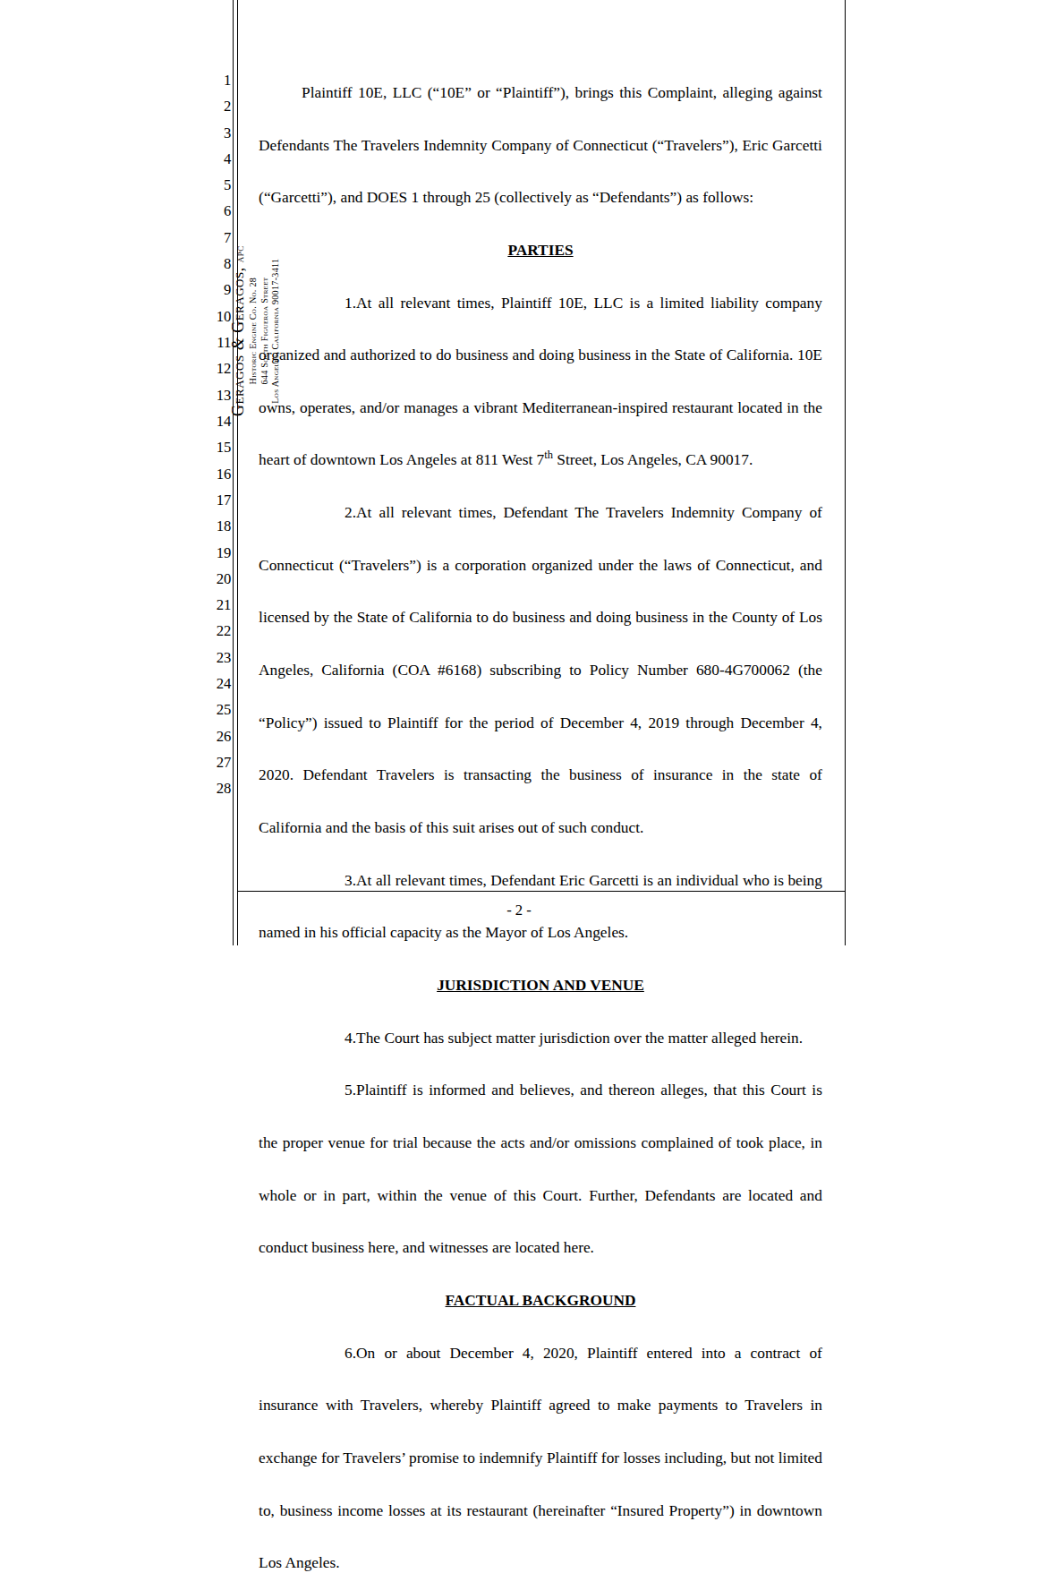1
2
3
4
5
6
7
8
9
10
11
12
13
14
15
16
17
18
19
20
21
22
23
24
25
26
27
28
Geragos & Geragos, apc
Historic Engine Co. No. 28
644 South Figueroa Street
Los Angeles, California 90017-3411
Plaintiff 10E, LLC (“10E” or “Plaintiff”), brings this Complaint, alleging against Defendants The Travelers Indemnity Company of Connecticut (“Travelers”), Eric Garcetti (“Garcetti”), and DOES 1 through 25 (collectively as “Defendants”) as follows:
PARTIES
1. At all relevant times, Plaintiff 10E, LLC is a limited liability company organized and authorized to do business and doing business in the State of California. 10E owns, operates, and/or manages a vibrant Mediterranean-inspired restaurant located in the heart of downtown Los Angeles at 811 West 7th Street, Los Angeles, CA 90017.
2. At all relevant times, Defendant The Travelers Indemnity Company of Connecticut (“Travelers”) is a corporation organized under the laws of Connecticut, and licensed by the State of California to do business and doing business in the County of Los Angeles, California (COA #6168) subscribing to Policy Number 680-4G700062 (the “Policy”) issued to Plaintiff for the period of December 4, 2019 through December 4, 2020. Defendant Travelers is transacting the business of insurance in the state of California and the basis of this suit arises out of such conduct.
3. At all relevant times, Defendant Eric Garcetti is an individual who is being named in his official capacity as the Mayor of Los Angeles.
JURISDICTION AND VENUE
4. The Court has subject matter jurisdiction over the matter alleged herein.
5. Plaintiff is informed and believes, and thereon alleges, that this Court is the proper venue for trial because the acts and/or omissions complained of took place, in whole or in part, within the venue of this Court. Further, Defendants are located and conduct business here, and witnesses are located here.
FACTUAL BACKGROUND
6. On or about December 4, 2020, Plaintiff entered into a contract of insurance with Travelers, whereby Plaintiff agreed to make payments to Travelers in exchange for Travelers’ promise to indemnify Plaintiff for losses including, but not limited to, business income losses at its restaurant (hereinafter “Insured Property”) in downtown Los Angeles.
- 2 -